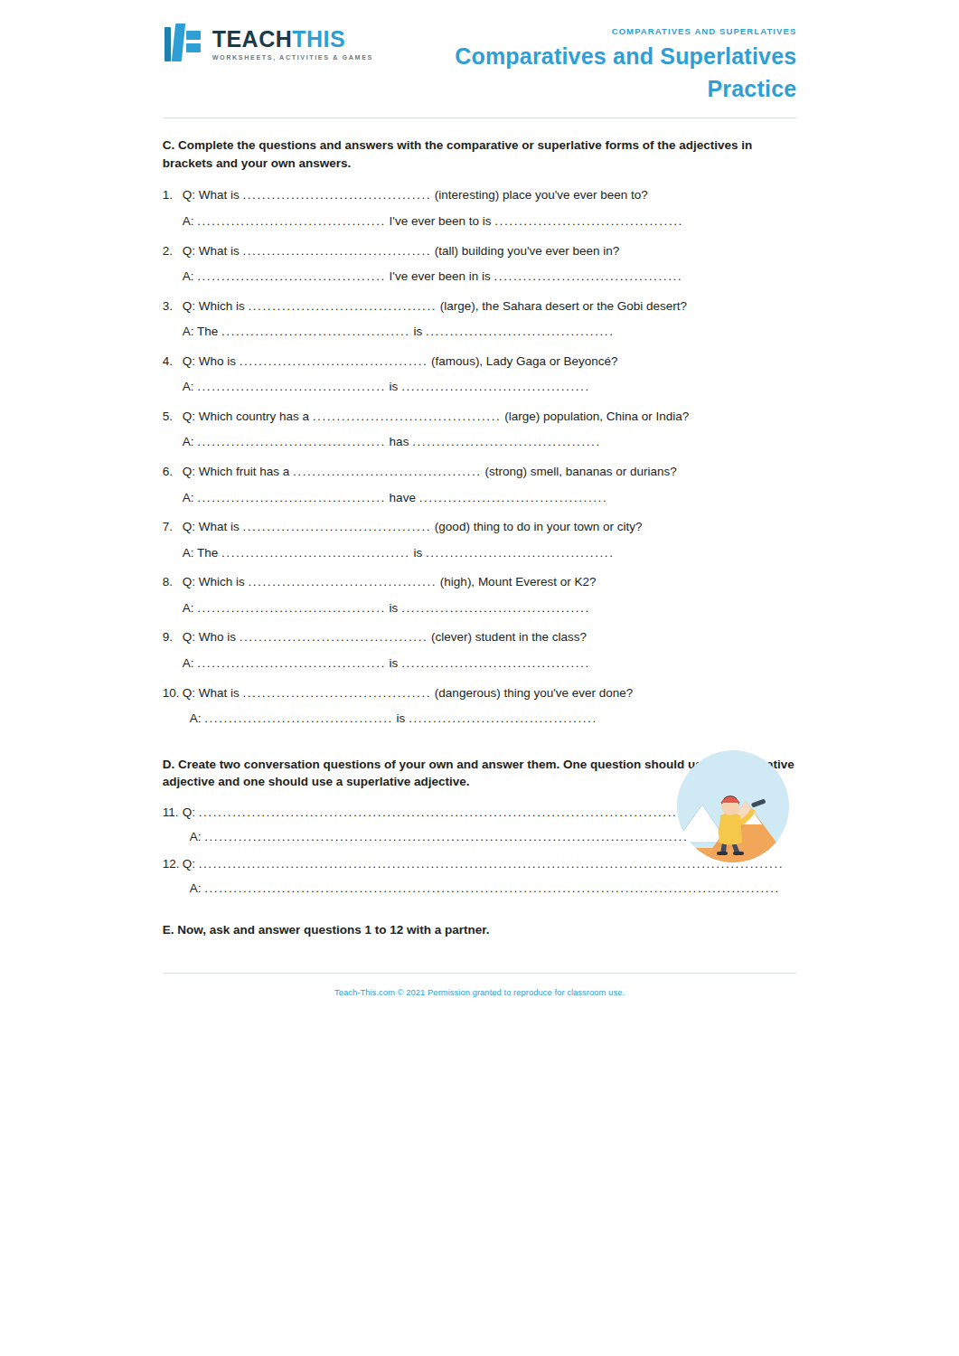TEACHTHIS
WORKSHEETS, ACTIVITIES & GAMES
Comparatives and Superlatives
Comparatives and Superlatives Practice
C. Complete the questions and answers with the comparative or superlative forms of the adjectives in brackets and your own answers.
1. Q: What is (interesting) place you've ever been to? A: I've ever been to is
2. Q: What is (tall) building you've ever been in? A: I've ever been in is
3. Q: Which is (large), the Sahara desert or the Gobi desert? A: The is
4. Q: Who is (famous), Lady Gaga or Beyoncé? A: is
5. Q: Which country has a (large) population, China or India? A: has
6. Q: Which fruit has a (strong) smell, bananas or durians? A: have
7. Q: What is (good) thing to do in your town or city? A: The is
8. Q: Which is (high), Mount Everest or K2? A: is
9. Q: Who is (clever) student in the class? A: is
10. Q: What is (dangerous) thing you've ever done? A: is
D. Create two conversation questions of your own and answer them. One question should use a comparative adjective and one should use a superlative adjective.
11. Q: A:
12. Q: A:
E. Now, ask and answer questions 1 to 12 with a partner.
Teach-This.com © 2021 Permission granted to reproduce for classroom use.